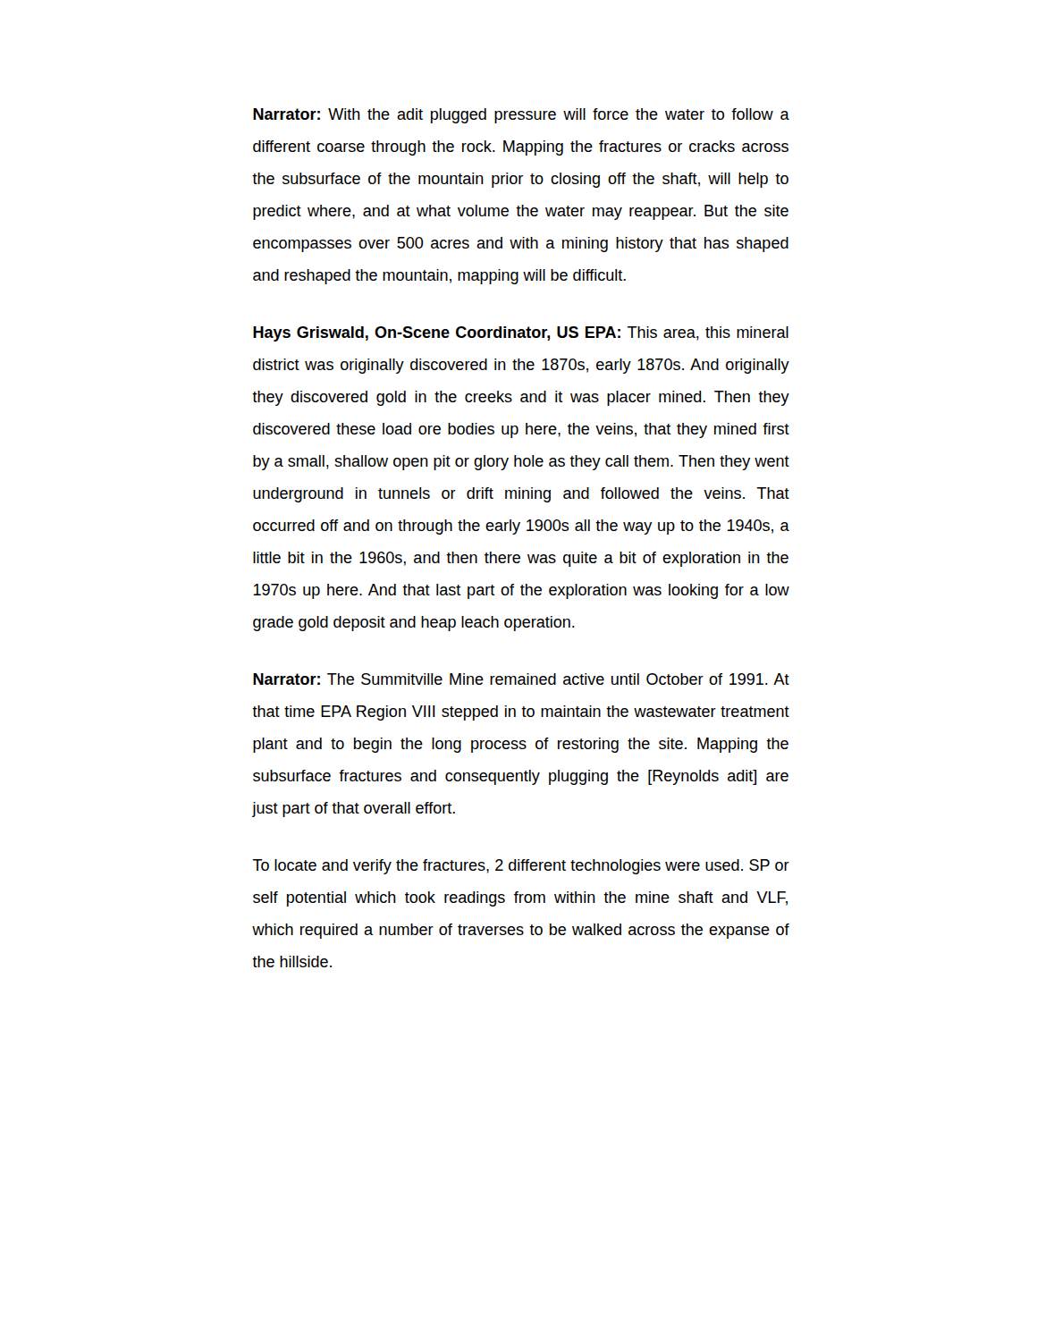Narrator: With the adit plugged pressure will force the water to follow a different coarse through the rock. Mapping the fractures or cracks across the subsurface of the mountain prior to closing off the shaft, will help to predict where, and at what volume the water may reappear. But the site encompasses over 500 acres and with a mining history that has shaped and reshaped the mountain, mapping will be difficult.
Hays Griswald, On-Scene Coordinator, US EPA: This area, this mineral district was originally discovered in the 1870s, early 1870s. And originally they discovered gold in the creeks and it was placer mined. Then they discovered these load ore bodies up here, the veins, that they mined first by a small, shallow open pit or glory hole as they call them. Then they went underground in tunnels or drift mining and followed the veins. That occurred off and on through the early 1900s all the way up to the 1940s, a little bit in the 1960s, and then there was quite a bit of exploration in the 1970s up here. And that last part of the exploration was looking for a low grade gold deposit and heap leach operation.
Narrator: The Summitville Mine remained active until October of 1991. At that time EPA Region VIII stepped in to maintain the wastewater treatment plant and to begin the long process of restoring the site. Mapping the subsurface fractures and consequently plugging the [Reynolds adit] are just part of that overall effort.
To locate and verify the fractures, 2 different technologies were used. SP or self potential which took readings from within the mine shaft and VLF, which required a number of traverses to be walked across the expanse of the hillside.